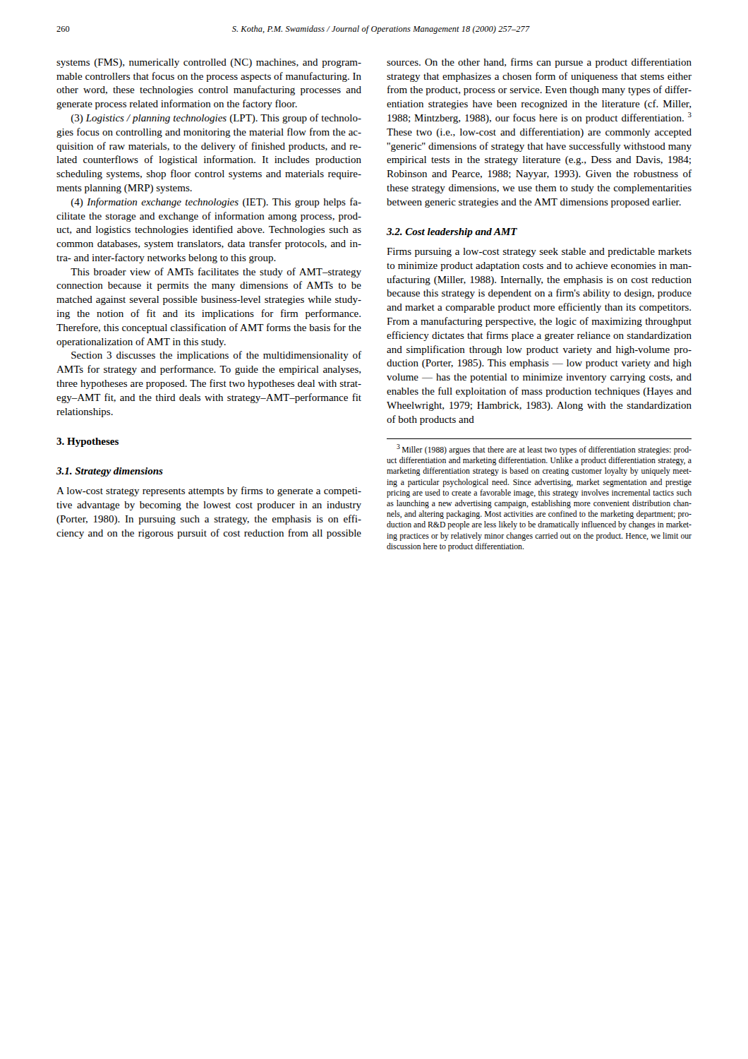260 S. Kotha, P.M. Swamidass / Journal of Operations Management 18 (2000) 257–277
systems (FMS), numerically controlled (NC) machines, and programmable controllers that focus on the process aspects of manufacturing. In other word, these technologies control manufacturing processes and generate process related information on the factory floor.
(3) Logistics / planning technologies (LPT). This group of technologies focus on controlling and monitoring the material flow from the acquisition of raw materials, to the delivery of finished products, and related counterflows of logistical information. It includes production scheduling systems, shop floor control systems and materials requirements planning (MRP) systems.
(4) Information exchange technologies (IET). This group helps facilitate the storage and exchange of information among process, product, and logistics technologies identified above. Technologies such as common databases, system translators, data transfer protocols, and intra- and inter-factory networks belong to this group.
This broader view of AMTs facilitates the study of AMT–strategy connection because it permits the many dimensions of AMTs to be matched against several possible business-level strategies while studying the notion of fit and its implications for firm performance. Therefore, this conceptual classification of AMT forms the basis for the operationalization of AMT in this study.
Section 3 discusses the implications of the multidimensionality of AMTs for strategy and performance. To guide the empirical analyses, three hypotheses are proposed. The first two hypotheses deal with strategy–AMT fit, and the third deals with strategy–AMT–performance fit relationships.
3. Hypotheses
3.1. Strategy dimensions
A low-cost strategy represents attempts by firms to generate a competitive advantage by becoming the lowest cost producer in an industry (Porter, 1980). In pursuing such a strategy, the emphasis is on efficiency and on the rigorous pursuit of cost reduction from all possible sources. On the other hand, firms can pursue a product differentiation strategy that emphasizes a chosen form of uniqueness that stems either from the product, process or service. Even though many types of differentiation strategies have been recognized in the literature (cf. Miller, 1988; Mintzberg, 1988), our focus here is on product differentiation. 3 These two (i.e., low-cost and differentiation) are commonly accepted ''generic'' dimensions of strategy that have successfully withstood many empirical tests in the strategy literature (e.g., Dess and Davis, 1984; Robinson and Pearce, 1988; Nayyar, 1993). Given the robustness of these strategy dimensions, we use them to study the complementarities between generic strategies and the AMT dimensions proposed earlier.
3.2. Cost leadership and AMT
Firms pursuing a low-cost strategy seek stable and predictable markets to minimize product adaptation costs and to achieve economies in manufacturing (Miller, 1988). Internally, the emphasis is on cost reduction because this strategy is dependent on a firm's ability to design, produce and market a comparable product more efficiently than its competitors. From a manufacturing perspective, the logic of maximizing throughput efficiency dictates that firms place a greater reliance on standardization and simplification through low product variety and high-volume production (Porter, 1985). This emphasis — low product variety and high volume — has the potential to minimize inventory carrying costs, and enables the full exploitation of mass production techniques (Hayes and Wheelwright, 1979; Hambrick, 1983). Along with the standardization of both products and
3 Miller (1988) argues that there are at least two types of differentiation strategies: product differentiation and marketing differentiation. Unlike a product differentiation strategy, a marketing differentiation strategy is based on creating customer loyalty by uniquely meeting a particular psychological need. Since advertising, market segmentation and prestige pricing are used to create a favorable image, this strategy involves incremental tactics such as launching a new advertising campaign, establishing more convenient distribution channels, and altering packaging. Most activities are confined to the marketing department; production and R&D people are less likely to be dramatically influenced by changes in marketing practices or by relatively minor changes carried out on the product. Hence, we limit our discussion here to product differentiation.